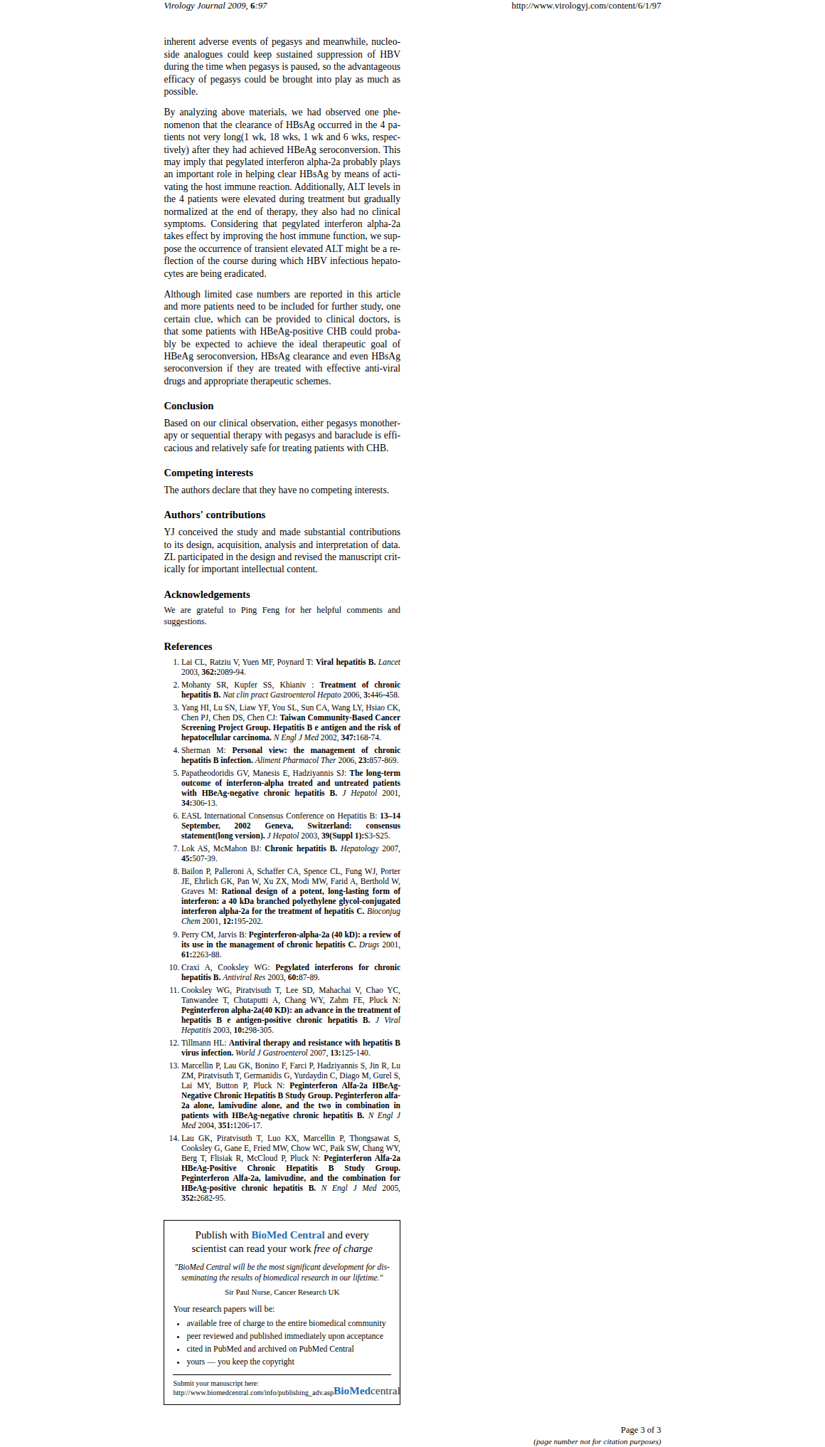Virology Journal 2009, 6:97
http://www.virologyj.com/content/6/1/97
inherent adverse events of pegasys and meanwhile, nucleoside analogues could keep sustained suppression of HBV during the time when pegasys is paused, so the advantageous efficacy of pegasys could be brought into play as much as possible.
By analyzing above materials, we had observed one phenomenon that the clearance of HBsAg occurred in the 4 patients not very long(1 wk, 18 wks, 1 wk and 6 wks, respectively) after they had achieved HBeAg seroconversion. This may imply that pegylated interferon alpha-2a probably plays an important role in helping clear HBsAg by means of activating the host immune reaction. Additionally, ALT levels in the 4 patients were elevated during treatment but gradually normalized at the end of therapy, they also had no clinical symptoms. Considering that pegylated interferon alpha-2a takes effect by improving the host immune function, we suppose the occurrence of transient elevated ALT might be a reflection of the course during which HBV infectious hepatocytes are being eradicated.
Although limited case numbers are reported in this article and more patients need to be included for further study, one certain clue, which can be provided to clinical doctors, is that some patients with HBeAg-positive CHB could probably be expected to achieve the ideal therapeutic goal of HBeAg seroconversion, HBsAg clearance and even HBsAg seroconversion if they are treated with effective anti-viral drugs and appropriate therapeutic schemes.
Conclusion
Based on our clinical observation, either pegasys monotherapy or sequential therapy with pegasys and baraclude is efficacious and relatively safe for treating patients with CHB.
Competing interests
The authors declare that they have no competing interests.
Authors' contributions
YJ conceived the study and made substantial contributions to its design, acquisition, analysis and interpretation of data. ZL participated in the design and revised the manuscript critically for important intellectual content.
Acknowledgements
We are grateful to Ping Feng for her helpful comments and suggestions.
References
Lai CL, Ratziu V, Yuen MF, Poynard T: Viral hepatitis B. Lancet 2003, 362: 2089-94.
Mohanty SR, Kupfer SS, Khianiv : Treatment of chronic hepatitis B. Nat clin pract Gastroenterol Hepato 2006, 3: 446-458.
Yang HI, Lu SN, Liaw YF, You SL, Sun CA, Wang LY, Hsiao CK, Chen PJ, Chen DS, Chen CJ: Taiwan Community-Based Cancer Screening Project Group. Hepatitis B e antigen and the risk of hepatocellular carcinoma. N Engl J Med 2002, 347: 168-74.
Sherman M: Personal view: the management of chronic hepatitis B infection. Aliment Pharmacol Ther 2006, 23: 857-869.
Papatheodoridis GV, Manesis E, Hadziyannis SJ: The long-term outcome of interferon-alpha treated and untreated patients with HBeAg-negative chronic hepatitis B. J Hepatol 2001, 34: 306-13.
EASL International Consensus Conference on Hepatitis B: 13–14 September, 2002 Geneva, Switzerland: consensus statement(long version). J Hepatol 2003, 39(Suppl 1): S3-S25.
Lok AS, McMahon BJ: Chronic hepatitis B. Hepatology 2007, 45: 507-39.
Bailon P, Palleroni A, Schaffer CA, Spence CL, Fung WJ, Porter JE, Ehrlich GK, Pan W, Xu ZX, Modi MW, Farid A, Berthold W, Graves M: Rational design of a potent, long-lasting form of interferon: a 40 kDa branched polyethylene glycol-conjugated interferon alpha-2a for the treatment of hepatitis C. Bioconjug Chem 2001, 12: 195-202.
Perry CM, Jarvis B: Peginterferon-alpha-2a (40 kD): a review of its use in the management of chronic hepatitis C. Drugs 2001, 61: 2263-88.
Craxi A, Cooksley WG: Pegylated interferons for chronic hepatitis B. Antiviral Res 2003, 60: 87-89.
Cooksley WG, Piratvisuth T, Lee SD, Mahachai V, Chao YC, Tanwandee T, Chutaputti A, Chang WY, Zahm FE, Pluck N: Peginterferon alpha-2a(40 KD): an advance in the treatment of hepatitis B e antigen-positive chronic hepatitis B. J Viral Hepatitis 2003, 10: 298-305.
Tillmann HL: Antiviral therapy and resistance with hepatitis B virus infection. World J Gastroenterol 2007, 13: 125-140.
Marcellin P, Lau GK, Bonino F, Farci P, Hadziyannis S, Jin R, Lu ZM, Piratvisuth T, Germanidis G, Yurdaydin C, Diago M, Gurel S, Lai MY, Button P, Pluck N: Peginterferon Alfa-2a HBeAg-Negative Chronic Hepatitis B Study Group. Peginterferon alfa-2a alone, lamivudine alone, and the two in combination in patients with HBeAg-negative chronic hepatitis B. N Engl J Med 2004, 351: 1206-17.
Lau GK, Piratvisuth T, Luo KX, Marcellin P, Thongsawat S, Cooksley G, Gane E, Fried MW, Chow WC, Paik SW, Chang WY, Berg T, Flisiak R, McCloud P, Pluck N: Peginterferon Alfa-2a HBeAg-Positive Chronic Hepatitis B Study Group. Peginterferon Alfa-2a, lamivudine, and the combination for HBeAg-positive chronic hepatitis B. N Engl J Med 2005, 352: 2682-95.
Publish with Bio Med Central and every
scientist can read your work free of charge
"BioMed Central will be the most significant development for disseminating the results of biomedical research in our lifetime."
Sir Paul Nurse, Cancer Research UK
Your research papers will be:
available free of charge to the entire biomedical community
peer reviewed and published immediately upon acceptance
cited in PubMed and archived on PubMed Central
yours — you keep the copyright
Submit your manuscript here:
http://www.biomedcentral.com/info/publishing_adv.asp
Bio Med central
Page 3 of 3
(page number not for citation purposes)